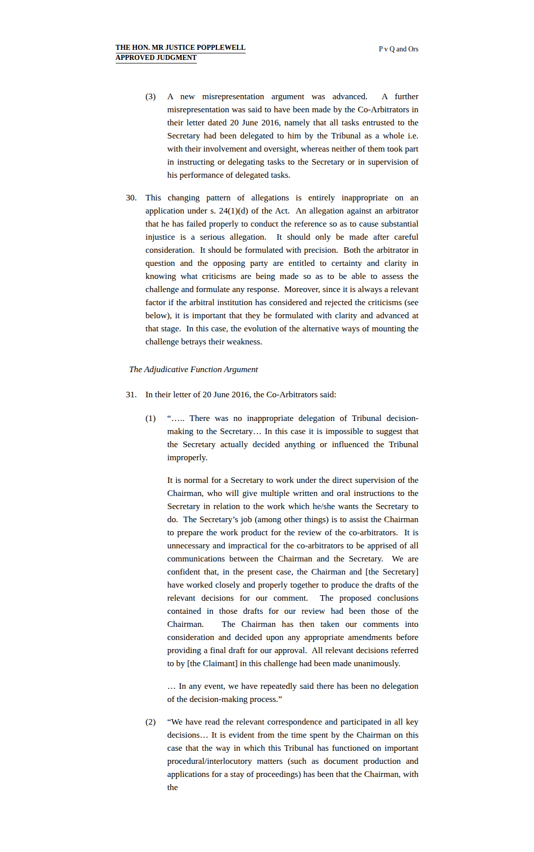THE HON. MR JUSTICE POPPLEWELL
Approved Judgment
P v Q and Ors
(3)
A new misrepresentation argument was advanced. A further misrepresentation was said to have been made by the Co-Arbitrators in their letter dated 20 June 2016, namely that all tasks entrusted to the Secretary had been delegated to him by the Tribunal as a whole i.e. with their involvement and oversight, whereas neither of them took part in instructing or delegating tasks to the Secretary or in supervision of his performance of delegated tasks.
30.
This changing pattern of allegations is entirely inappropriate on an application under s. 24(1)(d) of the Act. An allegation against an arbitrator that he has failed properly to conduct the reference so as to cause substantial injustice is a serious allegation. It should only be made after careful consideration. It should be formulated with precision. Both the arbitrator in question and the opposing party are entitled to certainty and clarity in knowing what criticisms are being made so as to be able to assess the challenge and formulate any response. Moreover, since it is always a relevant factor if the arbitral institution has considered and rejected the criticisms (see below), it is important that they be formulated with clarity and advanced at that stage. In this case, the evolution of the alternative ways of mounting the challenge betrays their weakness.
The Adjudicative Function Argument
31.
In their letter of 20 June 2016, the Co-Arbitrators said:
(1)
“….. There was no inappropriate delegation of Tribunal decision-making to the Secretary… In this case it is impossible to suggest that the Secretary actually decided anything or influenced the Tribunal improperly.
It is normal for a Secretary to work under the direct supervision of the Chairman, who will give multiple written and oral instructions to the Secretary in relation to the work which he/she wants the Secretary to do. The Secretary’s job (among other things) is to assist the Chairman to prepare the work product for the review of the co-arbitrators. It is unnecessary and impractical for the co-arbitrators to be apprised of all communications between the Chairman and the Secretary. We are confident that, in the present case, the Chairman and [the Secretary] have worked closely and properly together to produce the drafts of the relevant decisions for our comment. The proposed conclusions contained in those drafts for our review had been those of the Chairman. The Chairman has then taken our comments into consideration and decided upon any appropriate amendments before providing a final draft for our approval. All relevant decisions referred to by [the Claimant] in this challenge had been made unanimously.
… In any event, we have repeatedly said there has been no delegation of the decision-making process.”
(2)
“We have read the relevant correspondence and participated in all key decisions… It is evident from the time spent by the Chairman on this case that the way in which this Tribunal has functioned on important procedural/interlocutory matters (such as document production and applications for a stay of proceedings) has been that the Chairman, with the